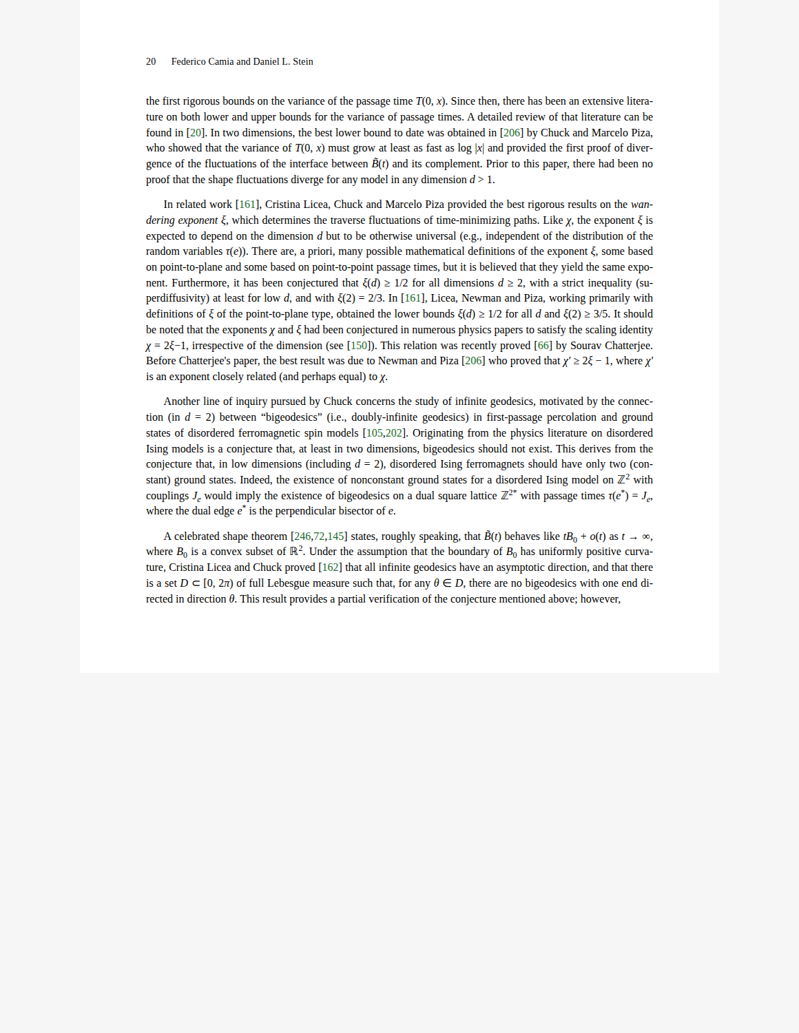20 Federico Camia and Daniel L. Stein
the first rigorous bounds on the variance of the passage time T(0, x). Since then, there has been an extensive literature on both lower and upper bounds for the variance of passage times. A detailed review of that literature can be found in [20]. In two dimensions, the best lower bound to date was obtained in [206] by Chuck and Marcelo Piza, who showed that the variance of T(0, x) must grow at least as fast as log |x| and provided the first proof of divergence of the fluctuations of the interface between B̃(t) and its complement. Prior to this paper, there had been no proof that the shape fluctuations diverge for any model in any dimension d > 1.
In related work [161], Cristina Licea, Chuck and Marcelo Piza provided the best rigorous results on the wandering exponent ξ, which determines the traverse fluctuations of time-minimizing paths. Like χ, the exponent ξ is expected to depend on the dimension d but to be otherwise universal (e.g., independent of the distribution of the random variables τ(e)). There are, a priori, many possible mathematical definitions of the exponent ξ, some based on point-to-plane and some based on point-to-point passage times, but it is believed that they yield the same exponent. Furthermore, it has been conjectured that ξ(d) ≥ 1/2 for all dimensions d ≥ 2, with a strict inequality (superdiffusivity) at least for low d, and with ξ(2) = 2/3. In [161], Licea, Newman and Piza, working primarily with definitions of ξ of the point-to-plane type, obtained the lower bounds ξ(d) ≥ 1/2 for all d and ξ(2) ≥ 3/5. It should be noted that the exponents χ and ξ had been conjectured in numerous physics papers to satisfy the scaling identity χ = 2ξ−1, irrespective of the dimension (see [150]). This relation was recently proved [66] by Sourav Chatterjee. Before Chatterjee's paper, the best result was due to Newman and Piza [206] who proved that χ′ ≥ 2ξ − 1, where χ′ is an exponent closely related (and perhaps equal) to χ.
Another line of inquiry pursued by Chuck concerns the study of infinite geodesics, motivated by the connection (in d = 2) between “bigeodesics” (i.e., doubly-infinite geodesics) in first-passage percolation and ground states of disordered ferromagnetic spin models [105,202]. Originating from the physics literature on disordered Ising models is a conjecture that, at least in two dimensions, bigeodesics should not exist. This derives from the conjecture that, in low dimensions (including d = 2), disordered Ising ferromagnets should have only two (constant) ground states. Indeed, the existence of nonconstant ground states for a disordered Ising model on ℤ2 with couplings Je would imply the existence of bigeodesics on a dual square lattice ℤ2* with passage times τ(e*) = Je, where the dual edge e* is the perpendicular bisector of e.
A celebrated shape theorem [246,72,145] states, roughly speaking, that B̃(t) behaves like tB0 + o(t) as t → ∞, where B0 is a convex subset of ℝ2. Under the assumption that the boundary of B0 has uniformly positive curvature, Cristina Licea and Chuck proved [162] that all infinite geodesics have an asymptotic direction, and that there is a set D ⊂ [0, 2π) of full Lebesgue measure such that, for any θ ∈ D, there are no bigeodesics with one end directed in direction θ. This result provides a partial verification of the conjecture mentioned above; however,